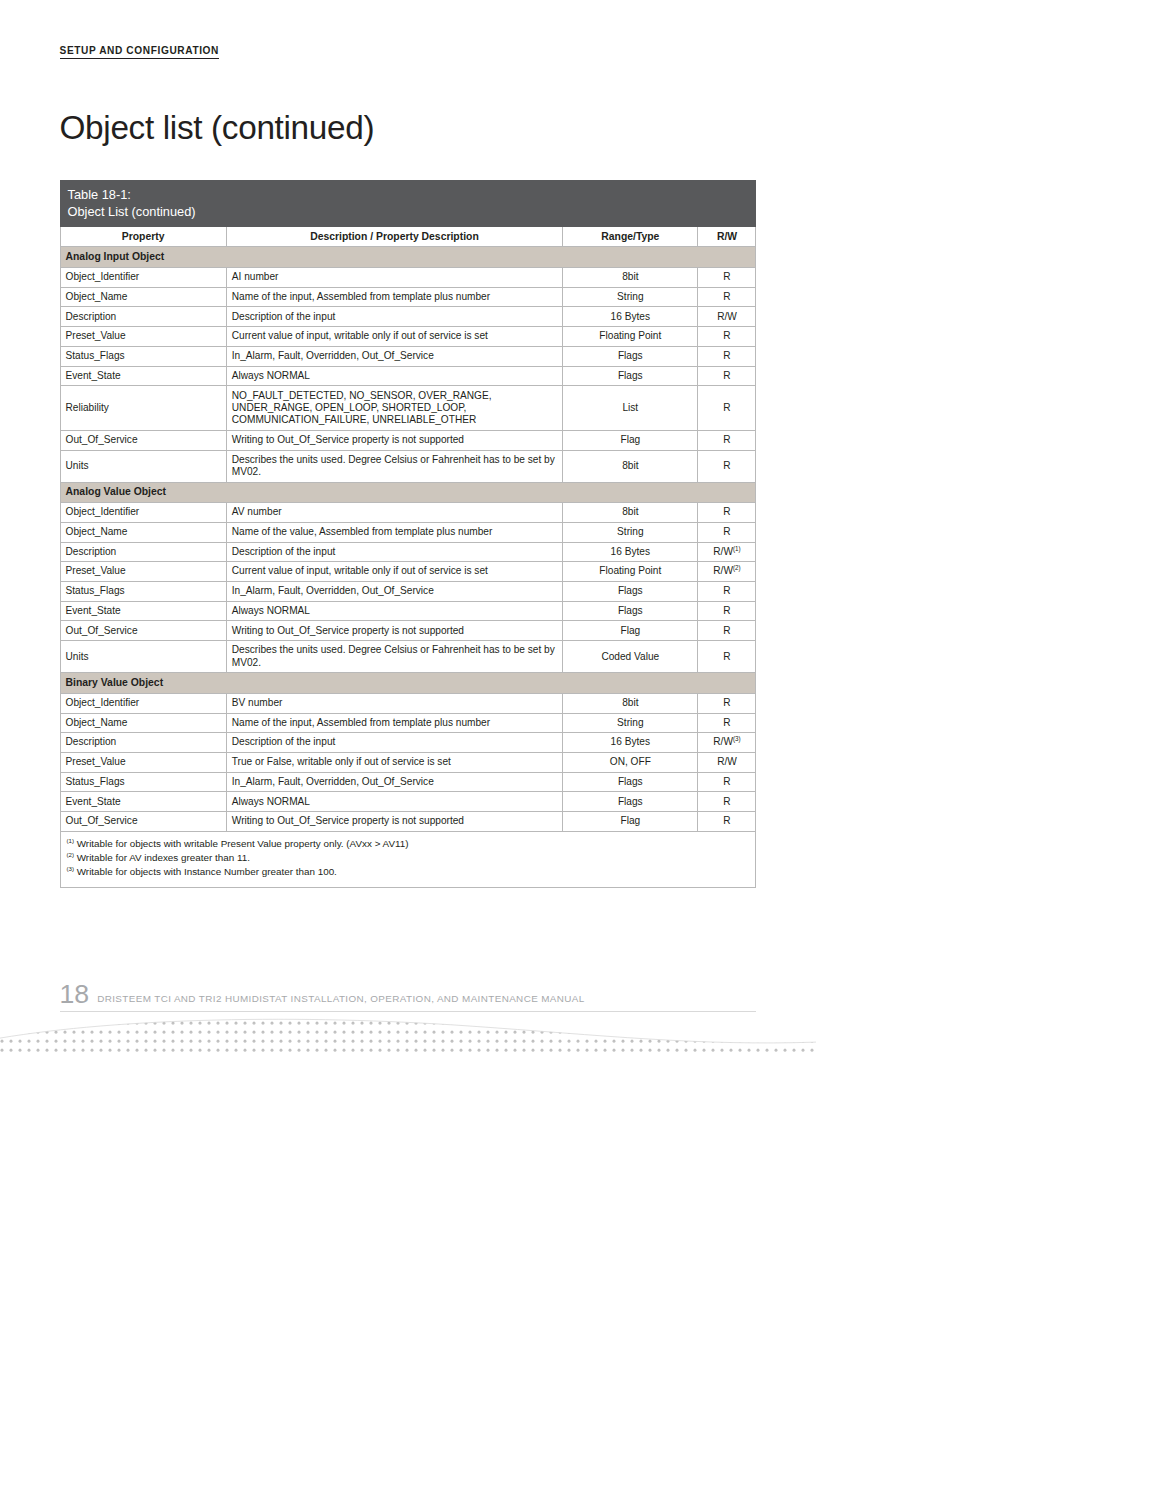Setup and configuration
Object list (continued)
Table 18-1: Object List (continued)
| Property | Description / Property Description | Range/Type | R/W |
| --- | --- | --- | --- |
| Analog Input Object |
| Object_Identifier | AI number | 8bit | R |
| Object_Name | Name of the input, Assembled from template plus number | String | R |
| Description | Description of the input | 16 Bytes | R/W |
| Preset_Value | Current value of input, writable only if out of service is set | Floating Point | R |
| Status_Flags | In_Alarm, Fault, Overridden, Out_Of_Service | Flags | R |
| Event_State | Always NORMAL | Flags | R |
| Reliability | NO_FAULT_DETECTED, NO_SENSOR, OVER_RANGE, UNDER_RANGE, OPEN_LOOP, SHORTED_LOOP, COMMUNICATION_FAILURE, UNRELIABLE_OTHER | List | R |
| Out_Of_Service | Writing to Out_Of_Service property is not supported | Flag | R |
| Units | Describes the units used. Degree Celsius or Fahrenheit has to be set by MV02. | 8bit | R |
| Analog Value Object |
| Object_Identifier | AV number | 8bit | R |
| Object_Name | Name of the value, Assembled from template plus number | String | R |
| Description | Description of the input | 16 Bytes | R/W (1) |
| Preset_Value | Current value of input, writable only if out of service is set | Floating Point | R/W (2) |
| Status_Flags | In_Alarm, Fault, Overridden, Out_Of_Service | Flags | R |
| Event_State | Always NORMAL | Flags | R |
| Out_Of_Service | Writing to Out_Of_Service property is not supported | Flag | R |
| Units | Describes the units used. Degree Celsius or Fahrenheit has to be set by MV02. | Coded Value | R |
| Binary Value Object |
| Object_Identifier | BV number | 8bit | R |
| Object_Name | Name of the input, Assembled from template plus number | String | R |
| Description | Description of the input | 16 Bytes | R/W (3) |
| Preset_Value | True or False, writable only if out of service is set | ON, OFF | R/W |
| Status_Flags | In_Alarm, Fault, Overridden, Out_Of_Service | Flags | R |
| Event_State | Always NORMAL | Flags | R |
| Out_Of_Service | Writing to Out_Of_Service property is not supported | Flag | R |
| (1) Writable for objects with writable Present Value property only. (AVxx > AV11) (2) Writable for AV indexes greater than 11. (3) Writable for objects with Instance Number greater than 100. |
18 DriSteem TCI and TRI2 humidistat installation, operation, and maintenance manual